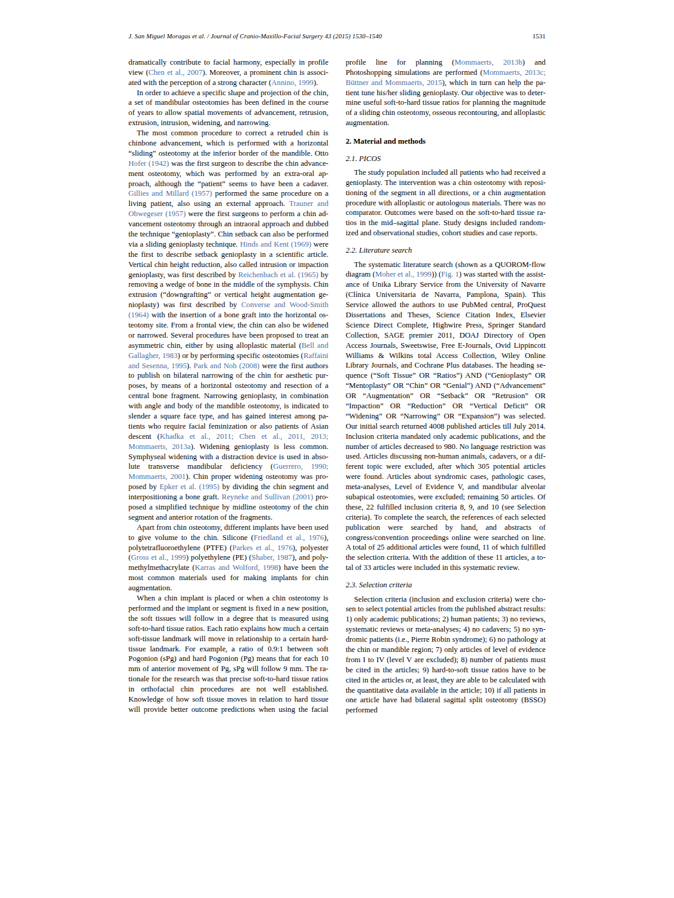J. San Miguel Moragas et al. / Journal of Cranio-Maxillo-Facial Surgery 43 (2015) 1530–1540 1531
dramatically contribute to facial harmony, especially in profile view (Chen et al., 2007). Moreover, a prominent chin is associated with the perception of a strong character (Annino, 1999).
In order to achieve a specific shape and projection of the chin, a set of mandibular osteotomies has been defined in the course of years to allow spatial movements of advancement, retrusion, extrusion, intrusion, widening, and narrowing.
The most common procedure to correct a retruded chin is chinbone advancement, which is performed with a horizontal “sliding” osteotomy at the inferior border of the mandible. Otto Hofer (1942) was the first surgeon to describe the chin advancement osteotomy, which was performed by an extra-oral approach, although the “patient” seems to have been a cadaver. Gillies and Millard (1957) performed the same procedure on a living patient, also using an external approach. Trauner and Obwegeser (1957) were the first surgeons to perform a chin advancement osteotomy through an intraoral approach and dubbed the technique “genioplasty”. Chin setback can also be performed via a sliding genioplasty technique. Hinds and Kent (1969) were the first to describe setback genioplasty in a scientific article. Vertical chin height reduction, also called intrusion or impaction genioplasty, was first described by Reichenbach et al. (1965) by removing a wedge of bone in the middle of the symphysis. Chin extrusion (“downgrafting” or vertical height augmentation genioplasty) was first described by Converse and Wood-Smith (1964) with the insertion of a bone graft into the horizontal osteotomy site. From a frontal view, the chin can also be widened or narrowed. Several procedures have been proposed to treat an asymmetric chin, either by using alloplastic material (Bell and Gallagher, 1983) or by performing specific osteotomies (Raffaini and Sesenna, 1995). Park and Noh (2008) were the first authors to publish on bilateral narrowing of the chin for aesthetic purposes, by means of a horizontal osteotomy and resection of a central bone fragment. Narrowing genioplasty, in combination with angle and body of the mandible osteotomy, is indicated to slender a square face type, and has gained interest among patients who require facial feminization or also patients of Asian descent (Khadka et al., 2011; Chen et al., 2011, 2013; Mommaerts, 2013a). Widening genioplasty is less common. Symphyseal widening with a distraction device is used in absolute transverse mandibular deficiency (Guerrero, 1990; Mommaerts, 2001). Chin proper widening osteotomy was proposed by Epker et al. (1995) by dividing the chin segment and interpositioning a bone graft. Reyneke and Sullivan (2001) proposed a simplified technique by midline osteotomy of the chin segment and anterior rotation of the fragments.
Apart from chin osteotomy, different implants have been used to give volume to the chin. Silicone (Friedland et al., 1976), polytetrafluoroethylene (PTFE) (Parkes et al., 1976), polyester (Gross et al., 1999) polyethylene (PE) (Shaber, 1987), and polymethylmethacrylate (Karras and Wolford, 1998) have been the most common materials used for making implants for chin augmentation.
When a chin implant is placed or when a chin osteotomy is performed and the implant or segment is fixed in a new position, the soft tissues will follow in a degree that is measured using soft-to-hard tissue ratios. Each ratio explains how much a certain soft-tissue landmark will move in relationship to a certain hard-tissue landmark. For example, a ratio of 0.9:1 between soft Pogonion (sPg) and hard Pogonion (Pg) means that for each 10 mm of anterior movement of Pg, sPg will follow 9 mm. The rationale for the research was that precise soft-to-hard tissue ratios in orthofacial chin procedures are not well established. Knowledge of how soft tissue moves in relation to hard tissue will provide better outcome predictions when using the facial profile line for planning (Mommaerts, 2013b) and Photoshopping simulations are performed (Mommaerts, 2013c; Büttner and Mommaerts, 2015), which in turn can help the patient tune his/her sliding genioplasty. Our objective was to determine useful soft-to-hard tissue ratios for planning the magnitude of a sliding chin osteotomy, osseous recontouring, and alloplastic augmentation.
2. Material and methods
2.1. PICOS
The study population included all patients who had received a genioplasty. The intervention was a chin osteotomy with repositioning of the segment in all directions, or a chin augmentation procedure with alloplastic or autologous materials. There was no comparator. Outcomes were based on the soft-to-hard tissue ratios in the mid–sagittal plane. Study designs included randomized and observational studies, cohort studies and case reports.
2.2. Literature search
The systematic literature search (shown as a QUOROM-flow diagram (Moher et al., 1999)) (Fig. 1) was started with the assistance of Unika Library Service from the University of Navarre (Clínica Universitaria de Navarra, Pamplona, Spain). This Service allowed the authors to use PubMed central, ProQuest Dissertations and Theses, Science Citation Index, Elsevier Science Direct Complete, Highwire Press, Springer Standard Collection, SAGE premier 2011, DOAJ Directory of Open Access Journals, Sweetswise, Free E-Journals, Ovid Lippincott Williams & Wilkins total Access Collection, Wiley Online Library Journals, and Cochrane Plus databases. The heading sequence (“Soft Tissue” OR “Ratios”) AND (“Genioplasty” OR “Mentoplasty” OR “Chin” OR “Genial”) AND (“Advancement” OR “Augmentation” OR “Setback” OR “Retrusion” OR “Impaction” OR “Reduction” OR “Vertical Deficit” OR “Widening” OR “Narrowing” OR “Expansion”) was selected. Our initial search returned 4008 published articles till July 2014. Inclusion criteria mandated only academic publications, and the number of articles decreased to 980. No language restriction was used. Articles discussing non-human animals, cadavers, or a different topic were excluded, after which 305 potential articles were found. Articles about syndromic cases, pathologic cases, meta-analyses, Level of Evidence V, and mandibular alveolar subapical osteotomies, were excluded; remaining 50 articles. Of these, 22 fulfilled inclusion criteria 8, 9, and 10 (see Selection criteria). To complete the search, the references of each selected publication were searched by hand, and abstracts of congress/convention proceedings online were searched on line. A total of 25 additional articles were found, 11 of which fulfilled the selection criteria. With the addition of these 11 articles, a total of 33 articles were included in this systematic review.
2.3. Selection criteria
Selection criteria (inclusion and exclusion criteria) were chosen to select potential articles from the published abstract results: 1) only academic publications; 2) human patients; 3) no reviews, systematic reviews or meta-analyses; 4) no cadavers; 5) no syndromic patients (i.e., Pierre Robin syndrome); 6) no pathology at the chin or mandible region; 7) only articles of level of evidence from I to IV (level V are excluded); 8) number of patients must be cited in the articles; 9) hard-to-soft tissue ratios have to be cited in the articles or, at least, they are able to be calculated with the quantitative data available in the article; 10) if all patients in one article have had bilateral sagittal split osteotomy (BSSO) performed